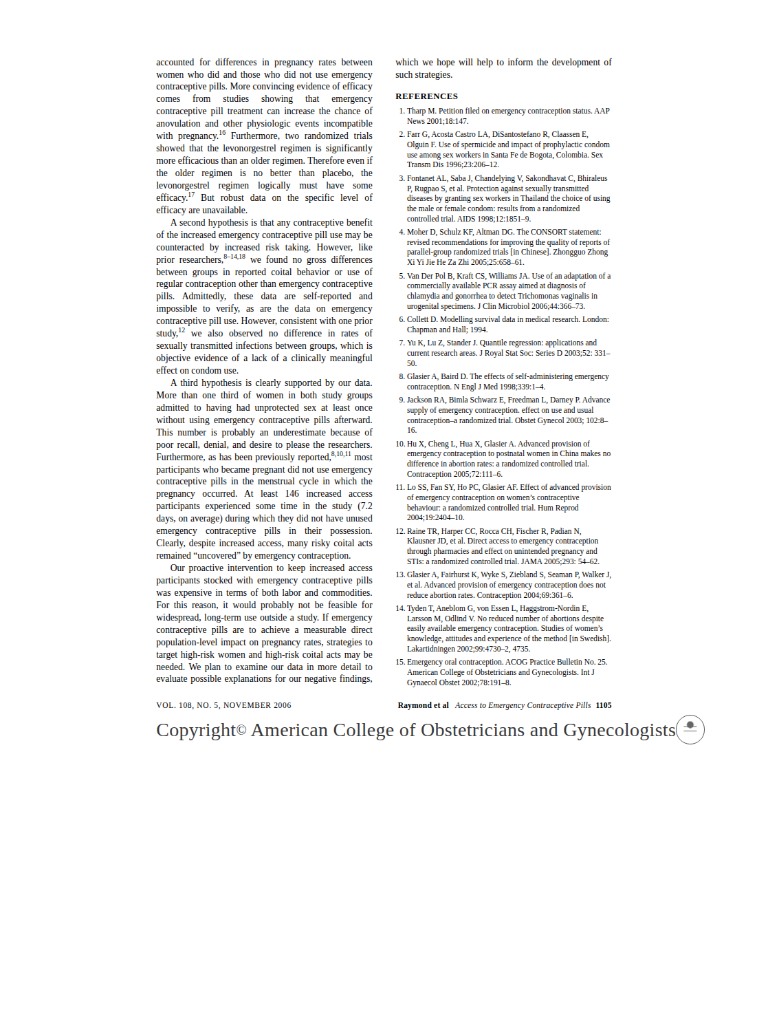accounted for differences in pregnancy rates between women who did and those who did not use emergency contraceptive pills. More convincing evidence of efficacy comes from studies showing that emergency contraceptive pill treatment can increase the chance of anovulation and other physiologic events incompatible with pregnancy.16 Furthermore, two randomized trials showed that the levonorgestrel regimen is significantly more efficacious than an older regimen. Therefore even if the older regimen is no better than placebo, the levonorgestrel regimen logically must have some efficacy.17 But robust data on the specific level of efficacy are unavailable.
A second hypothesis is that any contraceptive benefit of the increased emergency contraceptive pill use may be counteracted by increased risk taking. However, like prior researchers,8–14,18 we found no gross differences between groups in reported coital behavior or use of regular contraception other than emergency contraceptive pills. Admittedly, these data are self-reported and impossible to verify, as are the data on emergency contraceptive pill use. However, consistent with one prior study,12 we also observed no difference in rates of sexually transmitted infections between groups, which is objective evidence of a lack of a clinically meaningful effect on condom use.
A third hypothesis is clearly supported by our data. More than one third of women in both study groups admitted to having had unprotected sex at least once without using emergency contraceptive pills afterward. This number is probably an underestimate because of poor recall, denial, and desire to please the researchers. Furthermore, as has been previously reported,8,10,11 most participants who became pregnant did not use emergency contraceptive pills in the menstrual cycle in which the pregnancy occurred. At least 146 increased access participants experienced some time in the study (7.2 days, on average) during which they did not have unused emergency contraceptive pills in their possession. Clearly, despite increased access, many risky coital acts remained “uncovered” by emergency contraception.
Our proactive intervention to keep increased access participants stocked with emergency contraceptive pills was expensive in terms of both labor and commodities. For this reason, it would probably not be feasible for widespread, long-term use outside a study. If emergency contraceptive pills are to achieve a measurable direct population-level impact on pregnancy rates, strategies to target high-risk women and high-risk coital acts may be needed. We plan to examine our data in more detail to evaluate possible explanations for our negative findings, which we hope will help to inform the development of such strategies.
REFERENCES
Tharp M. Petition filed on emergency contraception status. AAP News 2001;18:147.
Farr G, Acosta Castro LA, DiSantostefano R, Claassen E, Olguin F. Use of spermicide and impact of prophylactic condom use among sex workers in Santa Fe de Bogota, Colombia. Sex Transm Dis 1996;23:206–12.
Fontanet AL, Saba J, Chandelying V, Sakondhavat C, Bhiraleus P, Rugpao S, et al. Protection against sexually transmitted diseases by granting sex workers in Thailand the choice of using the male or female condom: results from a randomized controlled trial. AIDS 1998;12:1851–9.
Moher D, Schulz KF, Altman DG. The CONSORT statement: revised recommendations for improving the quality of reports of parallel-group randomized trials [in Chinese]. Zhongguo Zhong Xi Yi Jie He Za Zhi 2005;25:658–61.
Van Der Pol B, Kraft CS, Williams JA. Use of an adaptation of a commercially available PCR assay aimed at diagnosis of chlamydia and gonorrhea to detect Trichomonas vaginalis in urogenital specimens. J Clin Microbiol 2006;44:366–73.
Collett D. Modelling survival data in medical research. London: Chapman and Hall; 1994.
Yu K, Lu Z, Stander J. Quantile regression: applications and current research areas. J Royal Stat Soc: Series D 2003;52: 331–50.
Glasier A, Baird D. The effects of self-administering emergency contraception. N Engl J Med 1998;339:1–4.
Jackson RA, Bimla Schwarz E, Freedman L, Darney P. Advance supply of emergency contraception. effect on use and usual contraception–a randomized trial. Obstet Gynecol 2003; 102:8–16.
Hu X, Cheng L, Hua X, Glasier A. Advanced provision of emergency contraception to postnatal women in China makes no difference in abortion rates: a randomized controlled trial. Contraception 2005;72:111–6.
Lo SS, Fan SY, Ho PC, Glasier AF. Effect of advanced provision of emergency contraception on women’s contraceptive behaviour: a randomized controlled trial. Hum Reprod 2004;19:2404–10.
Raine TR, Harper CC, Rocca CH, Fischer R, Padian N, Klausner JD, et al. Direct access to emergency contraception through pharmacies and effect on unintended pregnancy and STIs: a randomized controlled trial. JAMA 2005;293: 54–62.
Glasier A, Fairhurst K, Wyke S, Ziebland S, Seaman P, Walker J, et al. Advanced provision of emergency contraception does not reduce abortion rates. Contraception 2004;69:361–6.
Tyden T, Aneblom G, von Essen L, Haggstrom-Nordin E, Larsson M, Odlind V. No reduced number of abortions despite easily available emergency contraception. Studies of women’s knowledge, attitudes and experience of the method [in Swedish]. Lakartidningen 2002;99:4730–2, 4735.
Emergency oral contraception. ACOG Practice Bulletin No. 25. American College of Obstetricians and Gynecologists. Int J Gynaecol Obstet 2002;78:191–8.
VOL. 108, NO. 5, NOVEMBER 2006
Raymond et al Access to Emergency Contraceptive Pills 1105
Copyright© American College of Obstetricians and Gynecologists